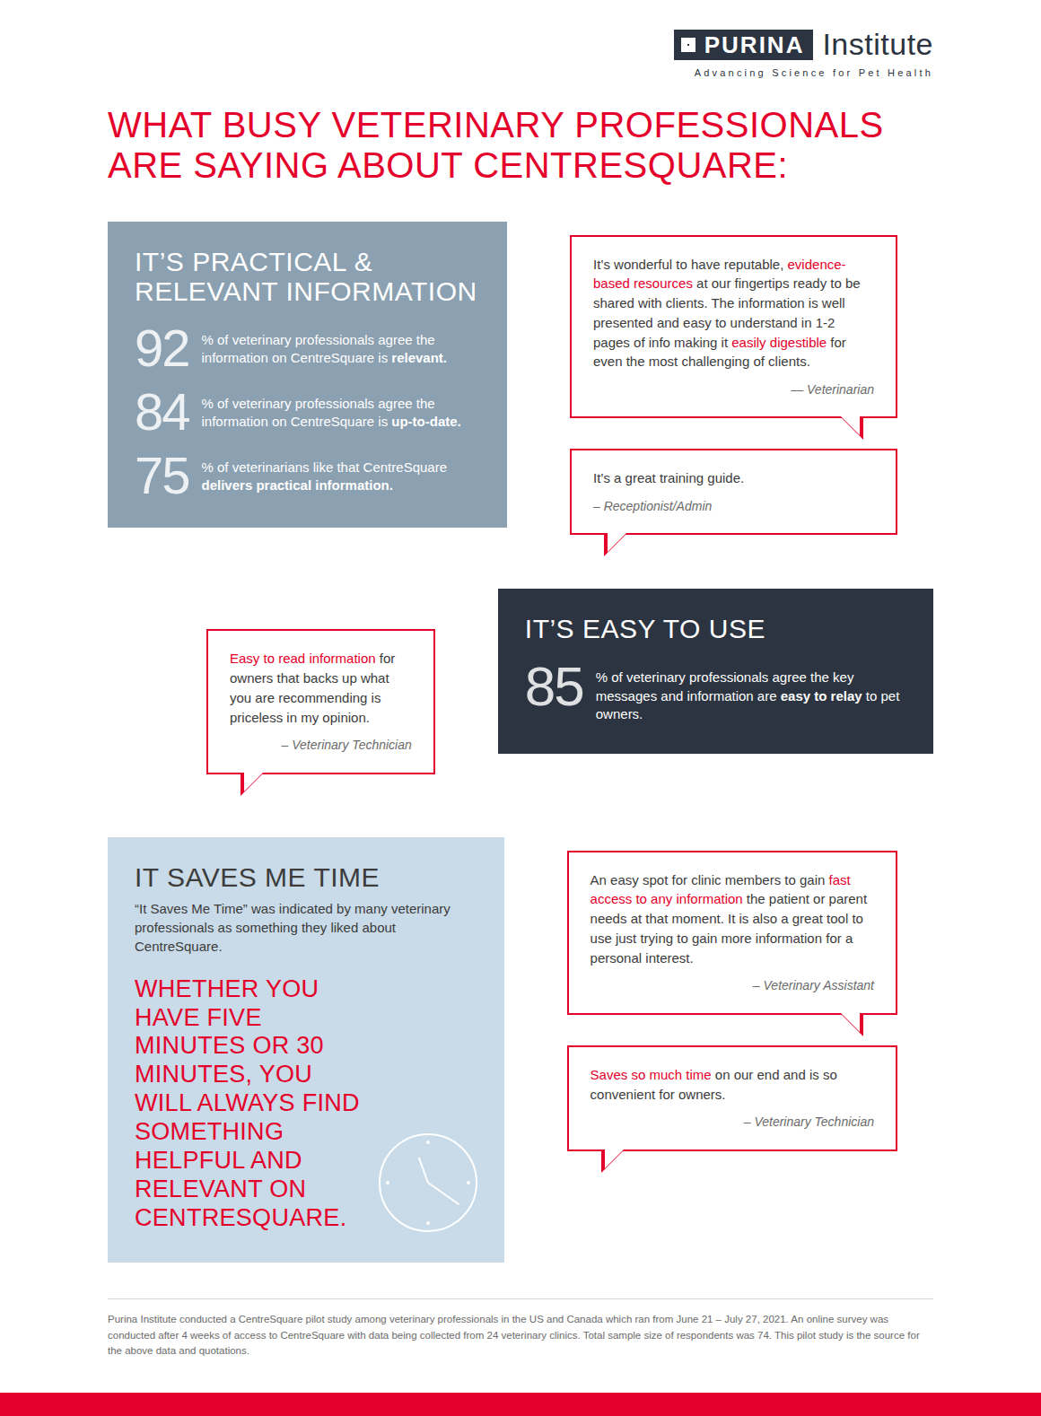PURINA Institute
Advancing Science for Pet Health
What busy veterinary professionals are saying about CentreSquare:
It’s practical & relevant information
92 % of veterinary professionals agree the information on CentreSquare is relevant.
84 % of veterinary professionals agree the information on CentreSquare is up-to-date.
75 % of veterinarians like that CentreSquare delivers practical information.
It’s wonderful to have reputable, evidence-based resources at our fingertips ready to be shared with clients. The information is well presented and easy to understand in 1-2 pages of info making it easily digestible for even the most challenging of clients. — Veterinarian
It’s a great training guide. – Receptionist/Admin
Easy to read information for owners that backs up what you are recommending is priceless in my opinion. – Veterinary Technician
It’s easy to use
85 % of veterinary professionals agree the key messages and information are easy to relay to pet owners.
It saves me time
“It Saves Me Time” was indicated by many veterinary professionals as something they liked about CentreSquare.
Whether you have five minutes or 30 minutes, you will always find something helpful and relevant on CentreSquare.
An easy spot for clinic members to gain fast access to any information the patient or parent needs at that moment. It is also a great tool to use just trying to gain more information for a personal interest. – Veterinary Assistant
Saves so much time on our end and is so convenient for owners. – Veterinary Technician
Purina Institute conducted a CentreSquare pilot study among veterinary professionals in the US and Canada which ran from June 21 – July 27, 2021. An online survey was conducted after 4 weeks of access to CentreSquare with data being collected from 24 veterinary clinics. Total sample size of respondents was 74. This pilot study is the source for the above data and quotations.